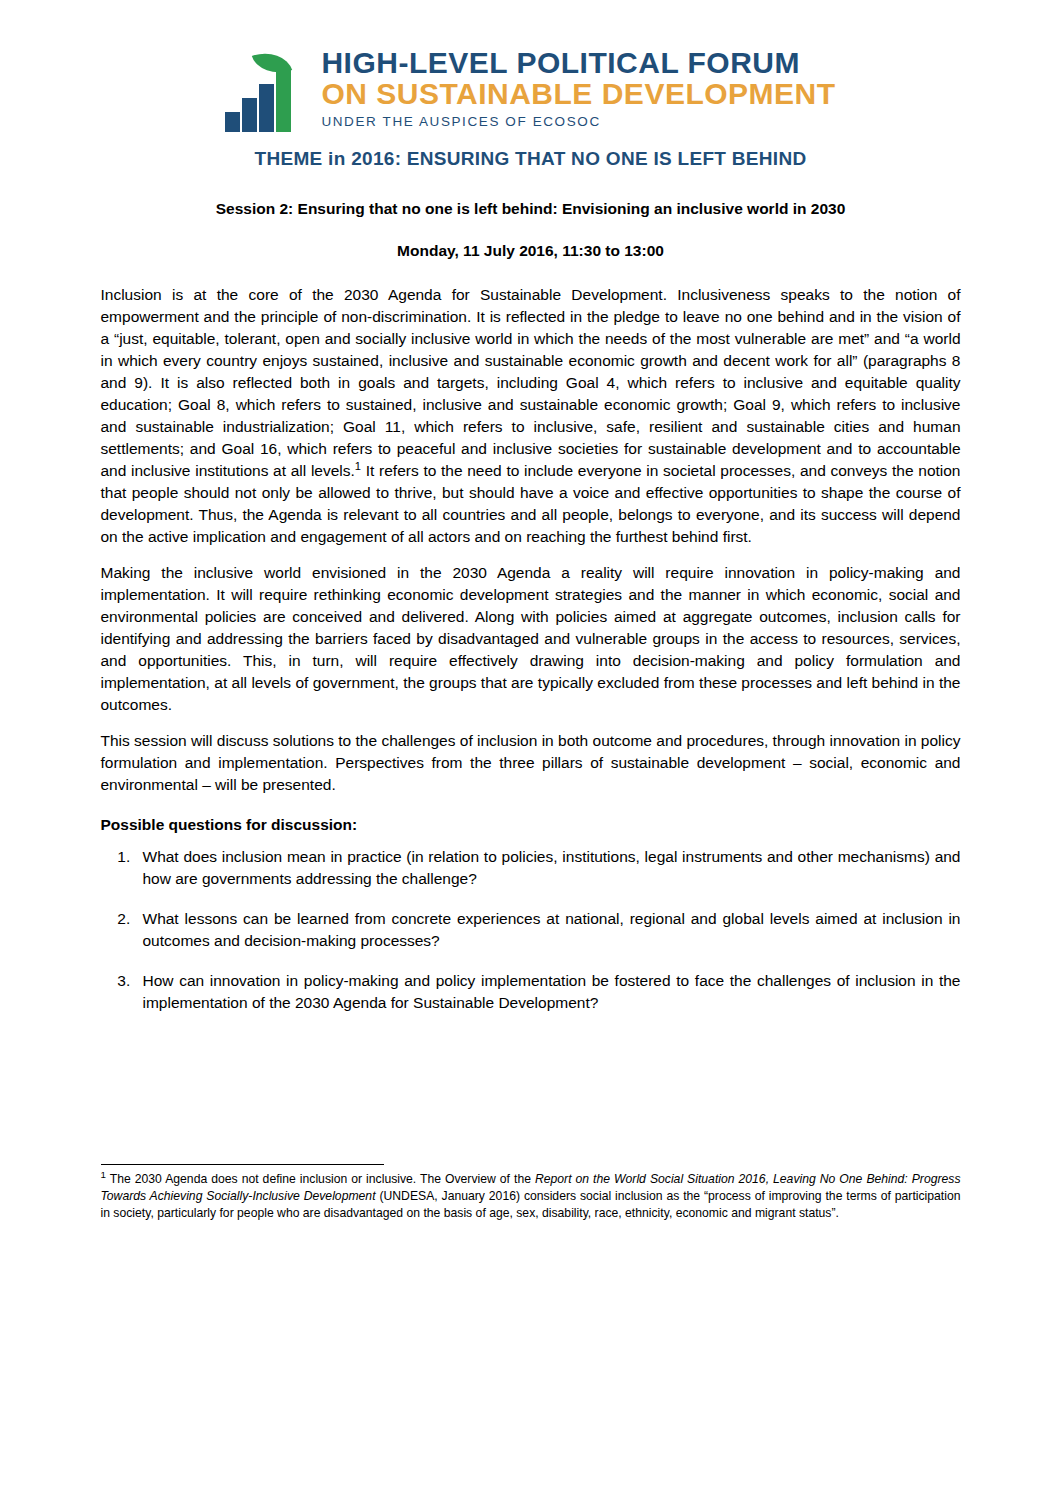HIGH-LEVEL POLITICAL FORUM
ON SUSTAINABLE DEVELOPMENT
UNDER THE AUSPICES OF ECOSOC
THEME in 2016: ENSURING THAT NO ONE IS LEFT BEHIND
Session 2: Ensuring that no one is left behind: Envisioning an inclusive world in 2030
Monday, 11 July 2016, 11:30 to 13:00
Inclusion is at the core of the 2030 Agenda for Sustainable Development. Inclusiveness speaks to the notion of empowerment and the principle of non-discrimination. It is reflected in the pledge to leave no one behind and in the vision of a “just, equitable, tolerant, open and socially inclusive world in which the needs of the most vulnerable are met” and “a world in which every country enjoys sustained, inclusive and sustainable economic growth and decent work for all” (paragraphs 8 and 9). It is also reflected both in goals and targets, including Goal 4, which refers to inclusive and equitable quality education; Goal 8, which refers to sustained, inclusive and sustainable economic growth; Goal 9, which refers to inclusive and sustainable industrialization; Goal 11, which refers to inclusive, safe, resilient and sustainable cities and human settlements; and Goal 16, which refers to peaceful and inclusive societies for sustainable development and to accountable and inclusive institutions at all levels.1 It refers to the need to include everyone in societal processes, and conveys the notion that people should not only be allowed to thrive, but should have a voice and effective opportunities to shape the course of development. Thus, the Agenda is relevant to all countries and all people, belongs to everyone, and its success will depend on the active implication and engagement of all actors and on reaching the furthest behind first.
Making the inclusive world envisioned in the 2030 Agenda a reality will require innovation in policy-making and implementation. It will require rethinking economic development strategies and the manner in which economic, social and environmental policies are conceived and delivered. Along with policies aimed at aggregate outcomes, inclusion calls for identifying and addressing the barriers faced by disadvantaged and vulnerable groups in the access to resources, services, and opportunities. This, in turn, will require effectively drawing into decision-making and policy formulation and implementation, at all levels of government, the groups that are typically excluded from these processes and left behind in the outcomes.
This session will discuss solutions to the challenges of inclusion in both outcome and procedures, through innovation in policy formulation and implementation. Perspectives from the three pillars of sustainable development – social, economic and environmental – will be presented.
Possible questions for discussion:
What does inclusion mean in practice (in relation to policies, institutions, legal instruments and other mechanisms) and how are governments addressing the challenge?
What lessons can be learned from concrete experiences at national, regional and global levels aimed at inclusion in outcomes and decision-making processes?
How can innovation in policy-making and policy implementation be fostered to face the challenges of inclusion in the implementation of the 2030 Agenda for Sustainable Development?
1 The 2030 Agenda does not define inclusion or inclusive. The Overview of the Report on the World Social Situation 2016, Leaving No One Behind: Progress Towards Achieving Socially-Inclusive Development (UNDESA, January 2016) considers social inclusion as the “process of improving the terms of participation in society, particularly for people who are disadvantaged on the basis of age, sex, disability, race, ethnicity, economic and migrant status”.